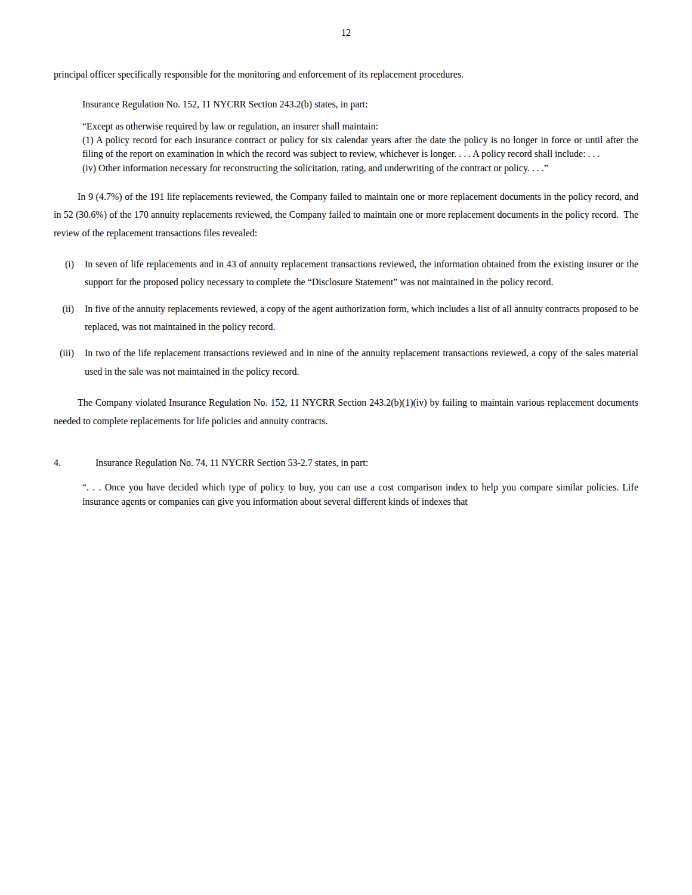12
principal officer specifically responsible for the monitoring and enforcement of its replacement procedures.
Insurance Regulation No. 152, 11 NYCRR Section 243.2(b) states, in part:
“Except as otherwise required by law or regulation, an insurer shall maintain:
(1) A policy record for each insurance contract or policy for six calendar years after the date the policy is no longer in force or until after the filing of the report on examination in which the record was subject to review, whichever is longer. . . . A policy record shall include: . . .
(iv) Other information necessary for reconstructing the solicitation, rating, and underwriting of the contract or policy. . . .”
In 9 (4.7%) of the 191 life replacements reviewed, the Company failed to maintain one or more replacement documents in the policy record, and in 52 (30.6%) of the 170 annuity replacements reviewed, the Company failed to maintain one or more replacement documents in the policy record. The review of the replacement transactions files revealed:
(i) In seven of life replacements and in 43 of annuity replacement transactions reviewed, the information obtained from the existing insurer or the support for the proposed policy necessary to complete the “Disclosure Statement” was not maintained in the policy record.
(ii) In five of the annuity replacements reviewed, a copy of the agent authorization form, which includes a list of all annuity contracts proposed to be replaced, was not maintained in the policy record.
(iii) In two of the life replacement transactions reviewed and in nine of the annuity replacement transactions reviewed, a copy of the sales material used in the sale was not maintained in the policy record.
The Company violated Insurance Regulation No. 152, 11 NYCRR Section 243.2(b)(1)(iv) by failing to maintain various replacement documents needed to complete replacements for life policies and annuity contracts.
4. Insurance Regulation No. 74, 11 NYCRR Section 53-2.7 states, in part:
“. . . Once you have decided which type of policy to buy, you can use a cost comparison index to help you compare similar policies. Life insurance agents or companies can give you information about several different kinds of indexes that